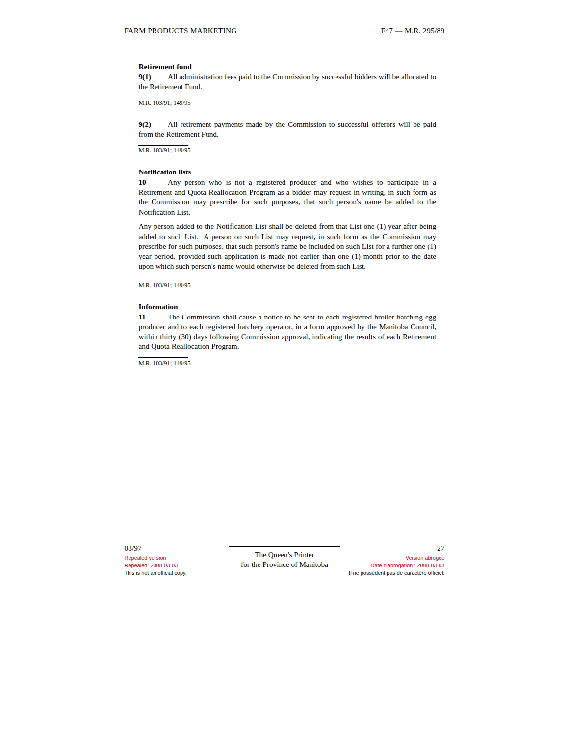Farm Products Marketing
F47 — M.R. 295/89
Retirement fund
9(1) All administration fees paid to the Commission by successful bidders will be allocated to the Retirement Fund.
M.R. 103/91; 149/95
9(2) All retirement payments made by the Commission to successful offerors will be paid from the Retirement Fund.
M.R. 103/91; 149/95
Notification lists
10 Any person who is not a registered producer and who wishes to participate in a Retirement and Quota Reallocation Program as a bidder may request in writing, in such form as the Commission may prescribe for such purposes, that such person's name be added to the Notification List.
Any person added to the Notification List shall be deleted from that List one (1) year after being added to such List. A person on such List may request, in such form as the Commission may prescribe for such purposes, that such person's name be included on such List for a further one (1) year period, provided such application is made not earlier than one (1) month prior to the date upon which such person's name would otherwise be deleted from such List.
M.R. 103/91; 149/95
Information
11 The Commission shall cause a notice to be sent to each registered broiler hatching egg producer and to each registered hatchery operator, in a form approved by the Manitoba Council, within thirty (30) days following Commission approval, indicating the results of each Retirement and Quota Reallocation Program.
M.R. 103/91; 149/95
The Queen's Printer
for the Province of Manitoba
08/97
27
Repealed version
Version abrogée
Repealed: 2008-03-03
Date d'abrogation : 2008-03-03
This is not an official copy.
Il ne possèdent pas de caractère officiel.